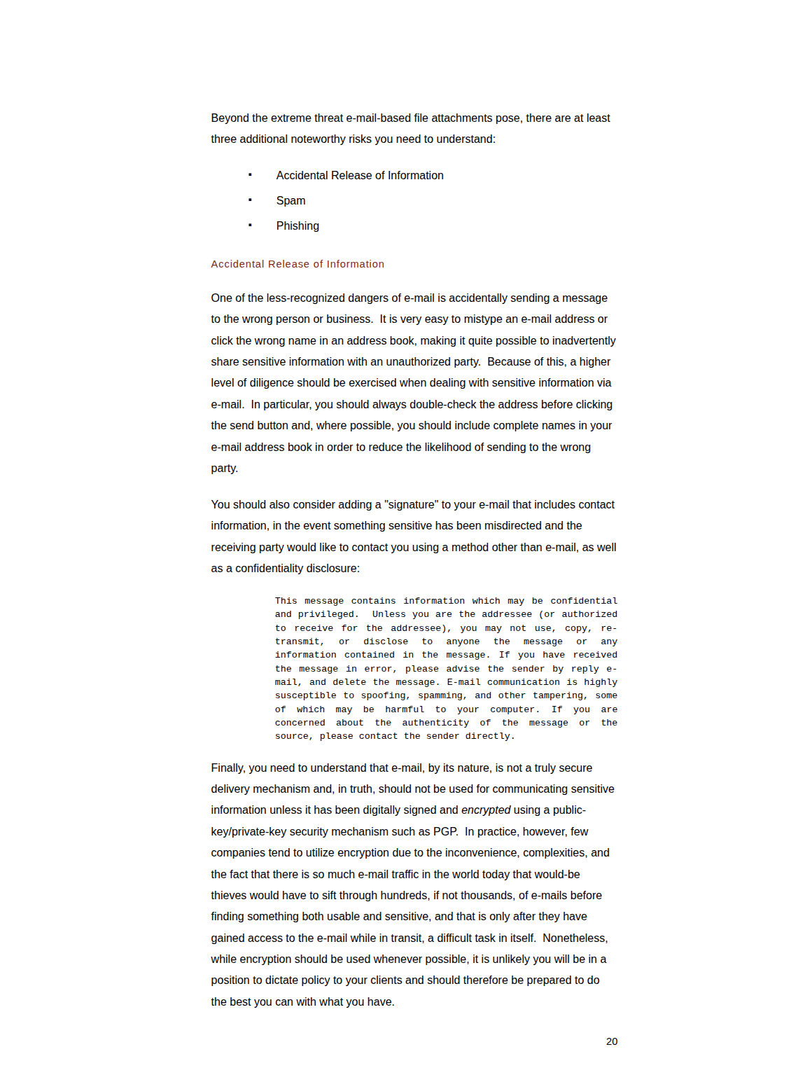Beyond the extreme threat e-mail-based file attachments pose, there are at least three additional noteworthy risks you need to understand:
Accidental Release of Information
Spam
Phishing
Accidental Release of Information
One of the less-recognized dangers of e-mail is accidentally sending a message to the wrong person or business. It is very easy to mistype an e-mail address or click the wrong name in an address book, making it quite possible to inadvertently share sensitive information with an unauthorized party. Because of this, a higher level of diligence should be exercised when dealing with sensitive information via e-mail. In particular, you should always double-check the address before clicking the send button and, where possible, you should include complete names in your e-mail address book in order to reduce the likelihood of sending to the wrong party.
You should also consider adding a "signature" to your e-mail that includes contact information, in the event something sensitive has been misdirected and the receiving party would like to contact you using a method other than e-mail, as well as a confidentiality disclosure:
This message contains information which may be confidential and privileged. Unless you are the addressee (or authorized to receive for the addressee), you may not use, copy, re-transmit, or disclose to anyone the message or any information contained in the message. If you have received the message in error, please advise the sender by reply e-mail, and delete the message. E-mail communication is highly susceptible to spoofing, spamming, and other tampering, some of which may be harmful to your computer. If you are concerned about the authenticity of the message or the source, please contact the sender directly.
Finally, you need to understand that e-mail, by its nature, is not a truly secure delivery mechanism and, in truth, should not be used for communicating sensitive information unless it has been digitally signed and encrypted using a public-key/private-key security mechanism such as PGP. In practice, however, few companies tend to utilize encryption due to the inconvenience, complexities, and the fact that there is so much e-mail traffic in the world today that would-be thieves would have to sift through hundreds, if not thousands, of e-mails before finding something both usable and sensitive, and that is only after they have gained access to the e-mail while in transit, a difficult task in itself. Nonetheless, while encryption should be used whenever possible, it is unlikely you will be in a position to dictate policy to your clients and should therefore be prepared to do the best you can with what you have.
20